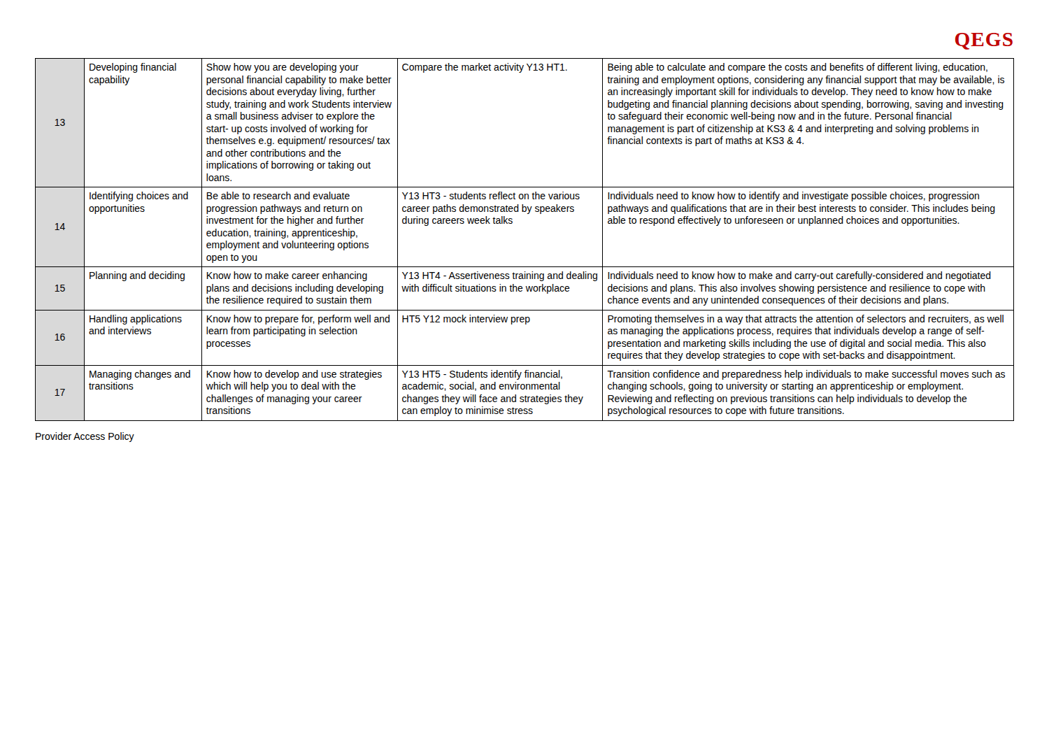QEGS
| 13 | Developing financial capability | Show how you are developing your personal financial capability to make better decisions about everyday living, further study, training and work Students interview a small business adviser to explore the start- up costs involved of working for themselves e.g. equipment/ resources/ tax and other contributions and the implications of borrowing or taking out loans. | Compare the market activity Y13 HT1. | Being able to calculate and compare the costs and benefits of different living, education, training and employment options, considering any financial support that may be available, is an increasingly important skill for individuals to develop. They need to know how to make budgeting and financial planning decisions about spending, borrowing, saving and investing to safeguard their economic well-being now and in the future. Personal financial management is part of citizenship at KS3 & 4 and interpreting and solving problems in financial contexts is part of maths at KS3 & 4. |
| 14 | Identifying choices and opportunities | Be able to research and evaluate progression pathways and return on investment for the higher and further education, training, apprenticeship, employment and volunteering options open to you | Y13 HT3 - students reflect on the various career paths demonstrated by speakers during careers week talks | Individuals need to know how to identify and investigate possible choices, progression pathways and qualifications that are in their best interests to consider. This includes being able to respond effectively to unforeseen or unplanned choices and opportunities. |
| 15 | Planning and deciding | Know how to make career enhancing plans and decisions including developing the resilience required to sustain them | Y13 HT4 - Assertiveness training and dealing with difficult situations in the workplace | Individuals need to know how to make and carry-out carefully-considered and negotiated decisions and plans. This also involves showing persistence and resilience to cope with chance events and any unintended consequences of their decisions and plans. |
| 16 | Handling applications and interviews | Know how to prepare for, perform well and learn from participating in selection processes | HT5 Y12 mock interview prep | Promoting themselves in a way that attracts the attention of selectors and recruiters, as well as managing the applications process, requires that individuals develop a range of self-presentation and marketing skills including the use of digital and social media. This also requires that they develop strategies to cope with set-backs and disappointment. |
| 17 | Managing changes and transitions | Know how to develop and use strategies which will help you to deal with the challenges of managing your career transitions | Y13 HT5 - Students identify financial, academic, social, and environmental changes they will face and strategies they can employ to minimise stress | Transition confidence and preparedness help individuals to make successful moves such as changing schools, going to university or starting an apprenticeship or employment. Reviewing and reflecting on previous transitions can help individuals to develop the psychological resources to cope with future transitions. |
Provider Access Policy